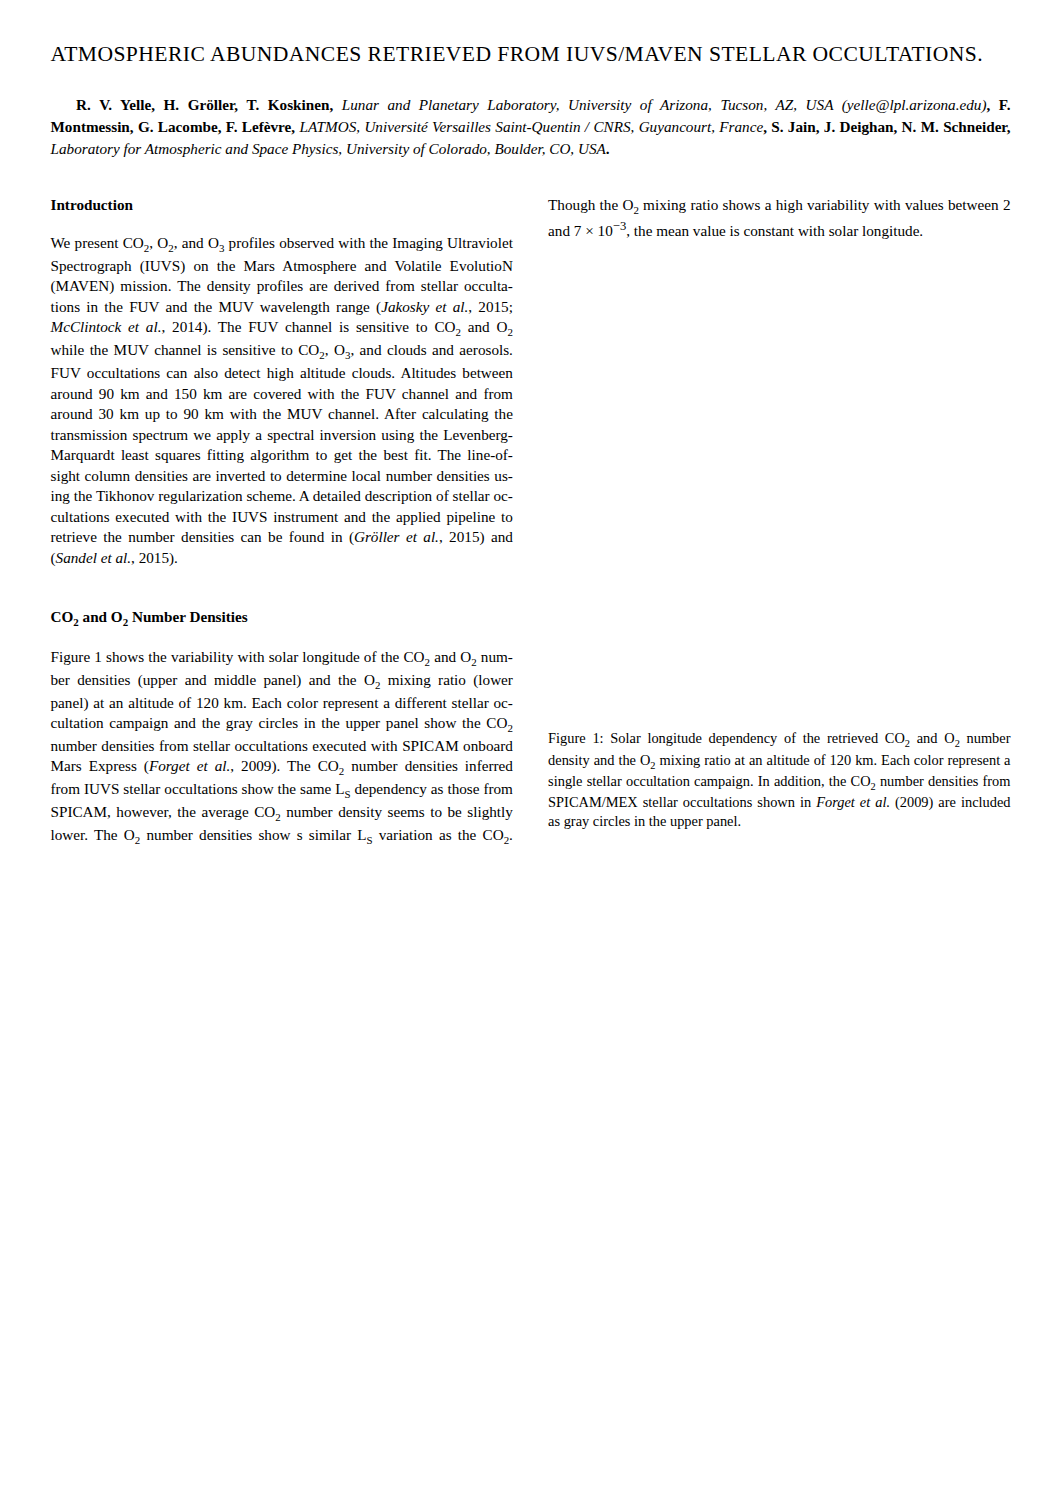Atmospheric Abundances Retrieved from IUVS/MAVEN Stellar Occultations.
R. V. Yelle, H. Gröller, T. Koskinen, Lunar and Planetary Laboratory, University of Arizona, Tucson, AZ, USA (yelle@lpl.arizona.edu), F. Montmessin, G. Lacombe, F. Lefèvre, LATMOS, Université Versailles Saint-Quentin / CNRS, Guyancourt, France, S. Jain, J. Deighan, N. M. Schneider, Laboratory for Atmospheric and Space Physics, University of Colorado, Boulder, CO, USA.
Introduction
We present CO2, O2, and O3 profiles observed with the Imaging Ultraviolet Spectrograph (IUVS) on the Mars Atmosphere and Volatile EvolutioN (MAVEN) mission. The density profiles are derived from stellar occultations in the FUV and the MUV wavelength range (Jakosky et al., 2015; McClintock et al., 2014). The FUV channel is sensitive to CO2 and O2 while the MUV channel is sensitive to CO2, O3, and clouds and aerosols. FUV occultations can also detect high altitude clouds. Altitudes between around 90 km and 150 km are covered with the FUV channel and from around 30 km up to 90 km with the MUV channel. After calculating the transmission spectrum we apply a spectral inversion using the Levenberg-Marquardt least squares fitting algorithm to get the best fit. The line-of-sight column densities are inverted to determine local number densities using the Tikhonov regularization scheme. A detailed description of stellar occultations executed with the IUVS instrument and the applied pipeline to retrieve the number densities can be found in (Gröller et al., 2015) and (Sandel et al., 2015).
CO2 and O2 Number Densities
Figure 1 shows the variability with solar longitude of the CO2 and O2 number densities (upper and middle panel) and the O2 mixing ratio (lower panel) at an altitude of 120 km. Each color represent a different stellar occultation campaign and the gray circles in the upper panel show the CO2 number densities from stellar occultations executed with SPICAM onboard Mars Express (Forget et al., 2009). The CO2 number densities inferred from IUVS stellar occultations show the same LS dependency as those from SPICAM, however, the average CO2 number density seems to be slightly lower. The O2 number densities show s similar LS variation as the CO2. Though the O2 mixing ratio shows a high variability with values between 2 and 7 × 10−3, the mean value is constant with solar longitude.
Figure 1: Solar longitude dependency of the retrieved CO2 and O2 number density and the O2 mixing ratio at an altitude of 120 km. Each color represent a single stellar occultation campaign. In addition, the CO2 number densities from SPICAM/MEX stellar occultations shown in Forget et al. (2009) are included as gray circles in the upper panel.